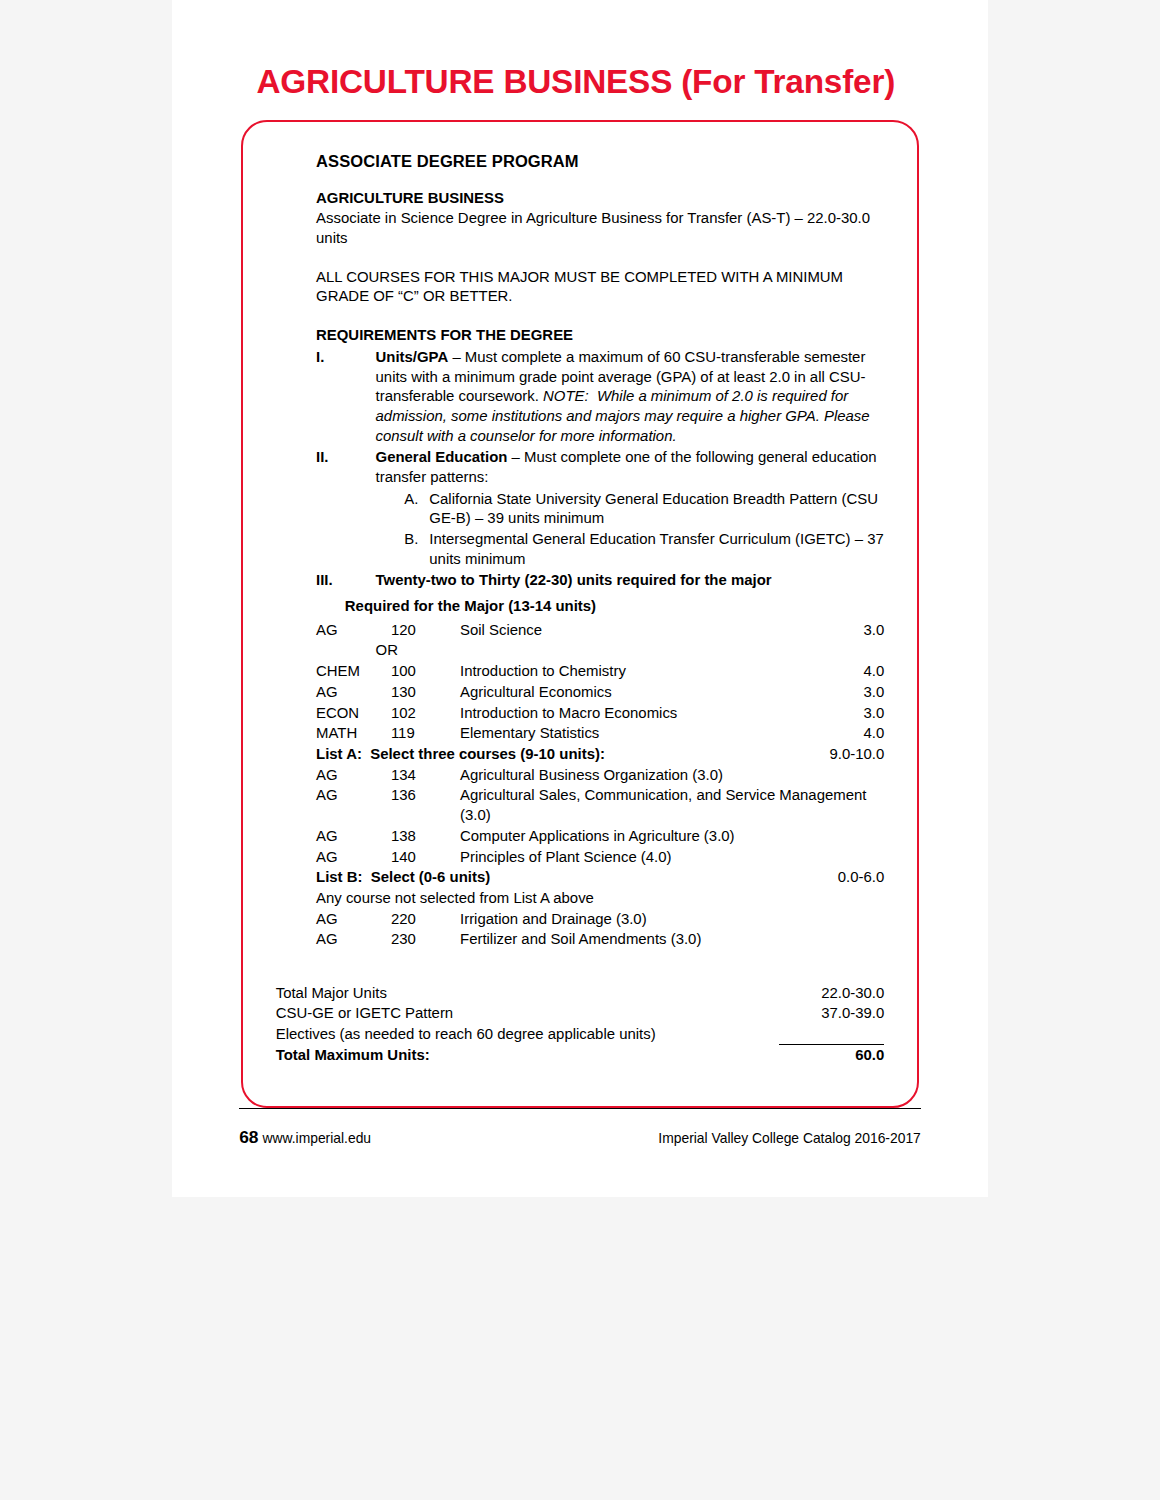AGRICULTURE BUSINESS (For Transfer)
ASSOCIATE DEGREE PROGRAM
AGRICULTURE BUSINESS
Associate in Science Degree in Agriculture Business for Transfer (AS-T) – 22.0-30.0 units
ALL COURSES FOR THIS MAJOR MUST BE COMPLETED WITH A MINIMUM GRADE OF “C” OR BETTER.
REQUIREMENTS FOR THE DEGREE
I. Units/GPA – Must complete a maximum of 60 CSU-transferable semester units with a minimum grade point average (GPA) of at least 2.0 in all CSU-transferable coursework. NOTE: While a minimum of 2.0 is required for admission, some institutions and majors may require a higher GPA. Please consult with a counselor for more information.
II. General Education – Must complete one of the following general education transfer patterns:
A. California State University General Education Breadth Pattern (CSU GE-B) – 39 units minimum
B. Intersegmental General Education Transfer Curriculum (IGETC) – 37 units minimum
III. Twenty-two to Thirty (22-30) units required for the major
Required for the Major (13-14 units)
| AG | 120 | Soil Science | 3.0 |
| OR |
| CHEM | 100 | Introduction to Chemistry | 4.0 |
| AG | 130 | Agricultural Economics | 3.0 |
| ECON | 102 | Introduction to Macro Economics | 3.0 |
| MATH | 119 | Elementary Statistics | 4.0 |
| List A: Select three courses (9-10 units): | 9.0-10.0 |
| AG | 134 | Agricultural Business Organization (3.0) |
| AG | 136 | Agricultural Sales, Communication, and Service Management (3.0) |
| AG | 138 | Computer Applications in Agriculture (3.0) |
| AG | 140 | Principles of Plant Science (4.0) |
| List B: Select (0-6 units) | 0.0-6.0 |
| Any course not selected from List A above |
| AG | 220 | Irrigation and Drainage (3.0) |
| AG | 230 | Fertilizer and Soil Amendments (3.0) |
| Total Major Units | 22.0-30.0 |
| CSU-GE or IGETC Pattern | 37.0-39.0 |
| Electives (as needed to reach 60 degree applicable units) | |
| Total Maximum Units: | 60.0 |
68www.imperial.edu
Imperial Valley College Catalog 2016-2017